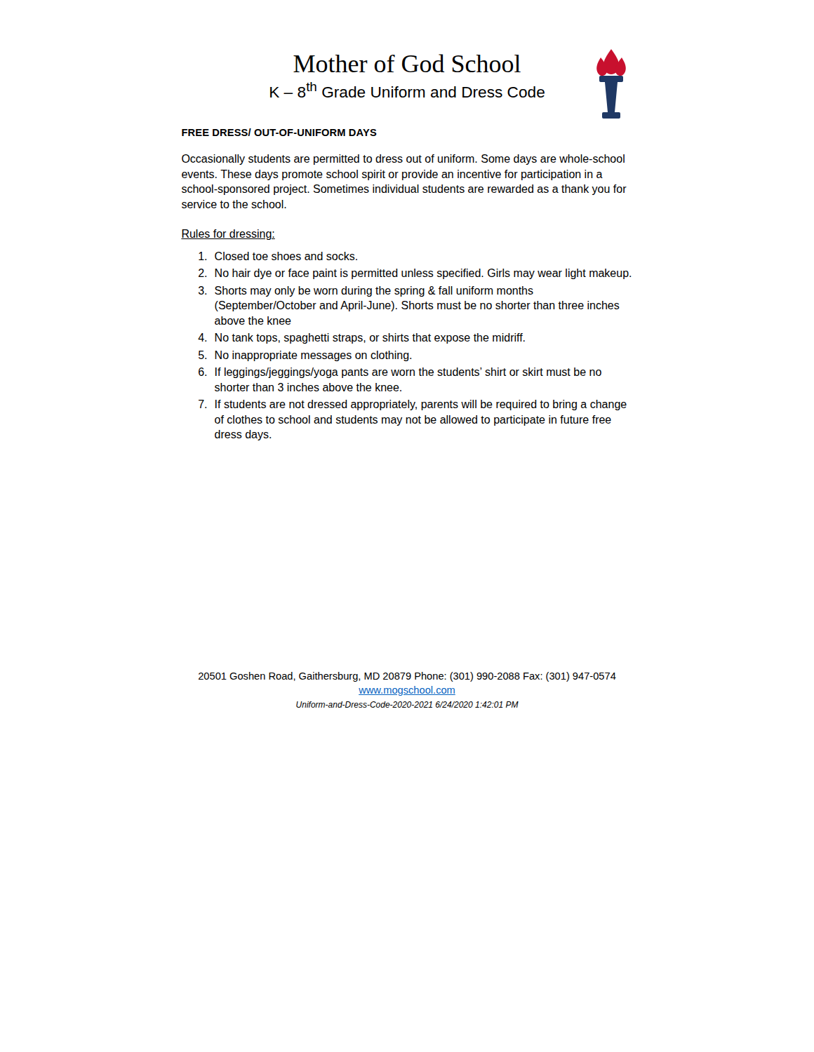Mother of God School
K – 8th Grade Uniform and Dress Code
FREE DRESS/ OUT-OF-UNIFORM DAYS
Occasionally students are permitted to dress out of uniform. Some days are whole-school events. These days promote school spirit or provide an incentive for participation in a school-sponsored project. Sometimes individual students are rewarded as a thank you for service to the school.
Rules for dressing:
Closed toe shoes and socks.
No hair dye or face paint is permitted unless specified. Girls may wear light makeup.
Shorts may only be worn during the spring & fall uniform months (September/October and April-June). Shorts must be no shorter than three inches above the knee
No tank tops, spaghetti straps, or shirts that expose the midriff.
No inappropriate messages on clothing.
If leggings/jeggings/yoga pants are worn the students’ shirt or skirt must be no shorter than 3 inches above the knee.
If students are not dressed appropriately, parents will be required to bring a change of clothes to school and students may not be allowed to participate in future free dress days.
20501 Goshen Road, Gaithersburg, MD 20879 Phone: (301) 990-2088 Fax: (301) 947-0574 www.mogschool.com
Uniform-and-Dress-Code-2020-2021 6/24/2020 1:42:01 PM